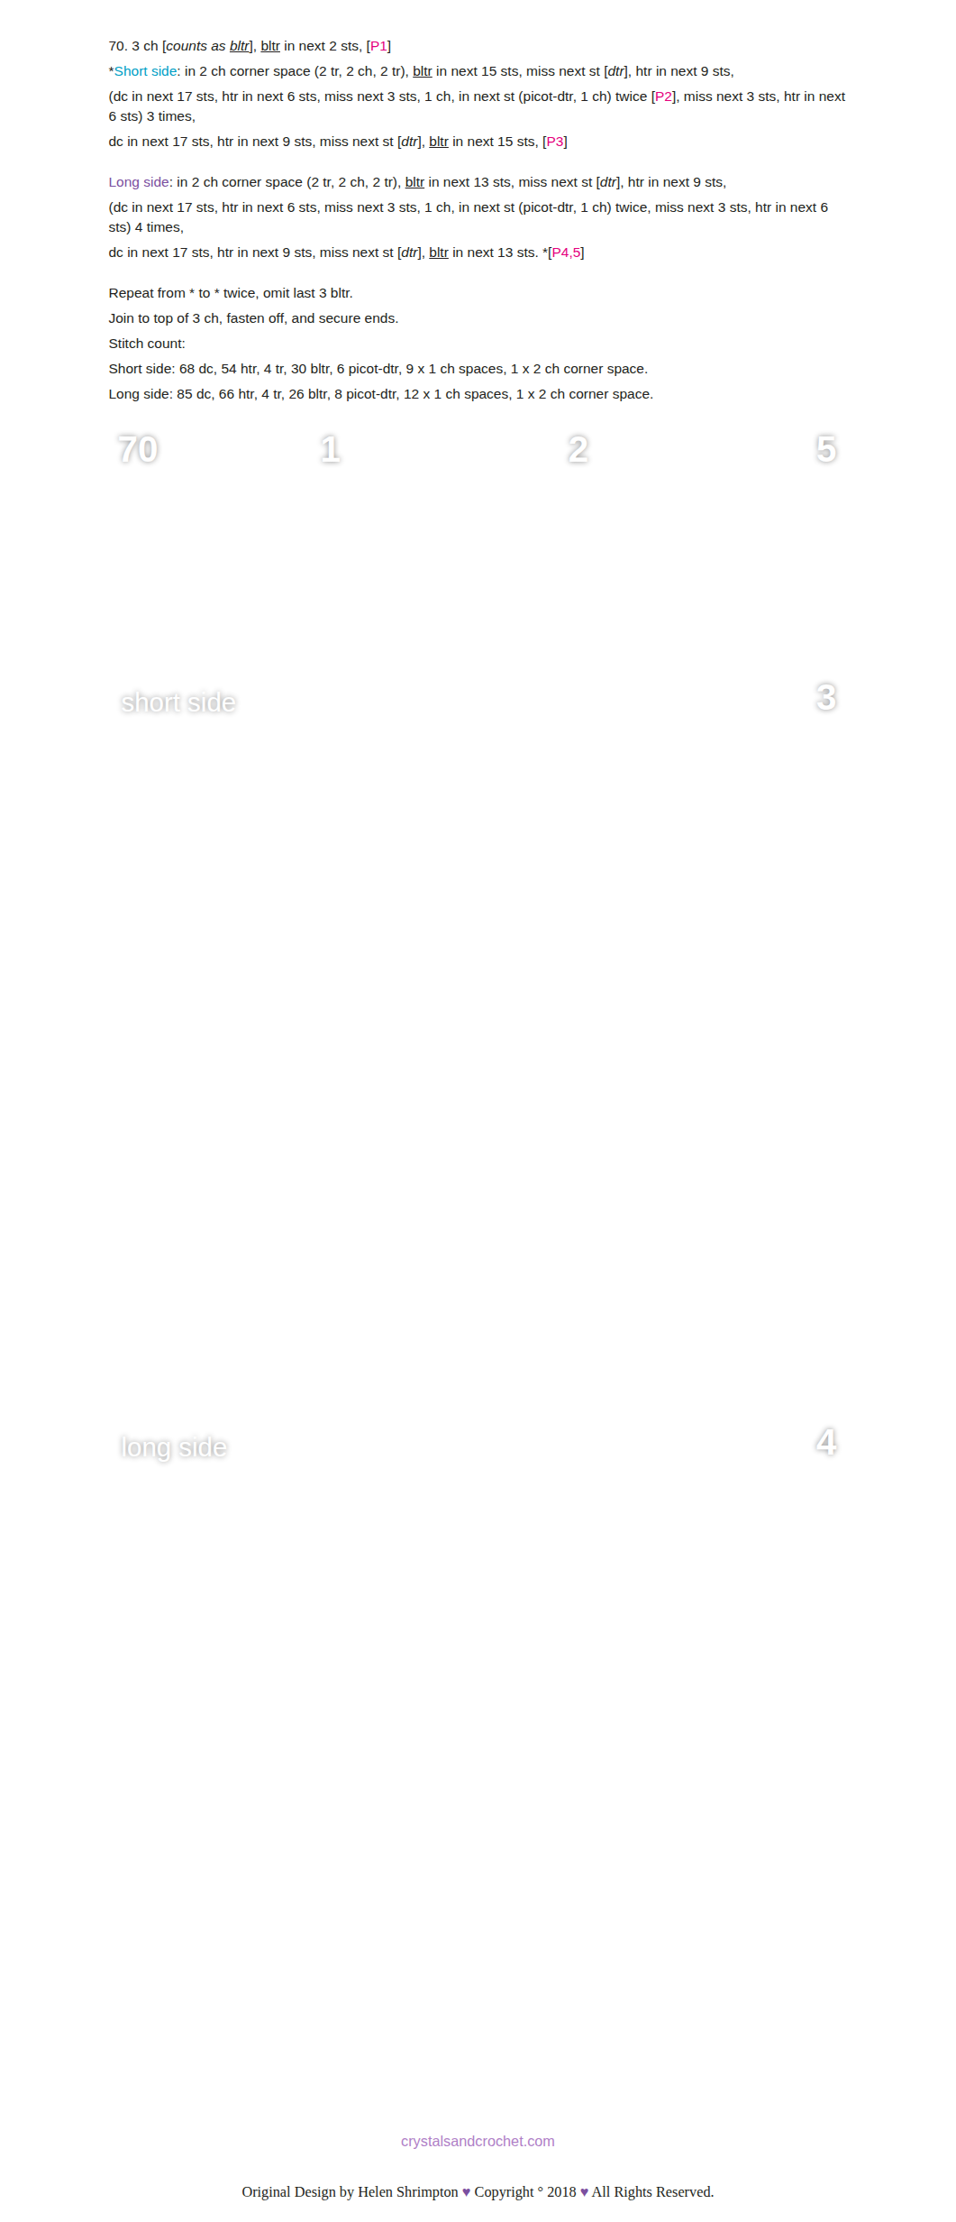70. 3 ch [counts as bltr], bltr in next 2 sts, [P1]
*Short side: in 2 ch corner space (2 tr, 2 ch, 2 tr), bltr in next 15 sts, miss next st [dtr], htr in next 9 sts,
(dc in next 17 sts, htr in next 6 sts, miss next 3 sts, 1 ch, in next st (picot-dtr, 1 ch) twice [P2], miss next 3 sts, htr in next 6 sts) 3 times,
dc in next 17 sts, htr in next 9 sts, miss next st [dtr], bltr in next 15 sts, [P3]
Long side: in 2 ch corner space (2 tr, 2 ch, 2 tr), bltr in next 13 sts, miss next st [dtr], htr in next 9 sts,
(dc in next 17 sts, htr in next 6 sts, miss next 3 sts, 1 ch, in next st (picot-dtr, 1 ch) twice, miss next 3 sts, htr in next 6 sts) 4 times,
dc in next 17 sts, htr in next 9 sts, miss next st [dtr], bltr in next 13 sts. *[P4,5]
Repeat from * to * twice, omit last 3 bltr.
Join to top of 3 ch, fasten off, and secure ends.
Stitch count:
Short side: 68 dc, 54 htr, 4 tr, 30 bltr, 6 picot-dtr, 9 x 1 ch spaces, 1 x 2 ch corner space.
Long side: 85 dc, 66 htr, 4 tr, 26 bltr, 8 picot-dtr, 12 x 1 ch spaces, 1 x 2 ch corner space.
70 1
2
5
short side 3
long side 4 crystalsandcrochet.com
Original Design by Helen Shrimpton ♥ Copyright ° 2018 ♥ All Rights Reserved.